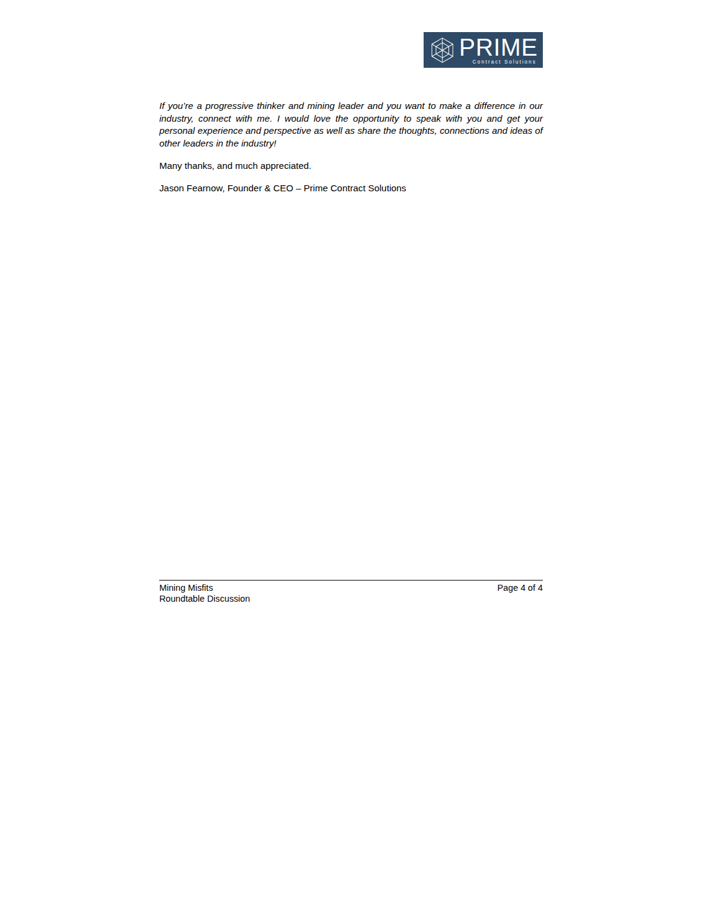PRIME Contract Solutions
If you’re a progressive thinker and mining leader and you want to make a difference in our industry, connect with me. I would love the opportunity to speak with you and get your personal experience and perspective as well as share the thoughts, connections and ideas of other leaders in the industry!
Many thanks, and much appreciated.
Jason Fearnow, Founder & CEO – Prime Contract Solutions
Mining Misfits
Roundtable Discussion
Page 4 of 4